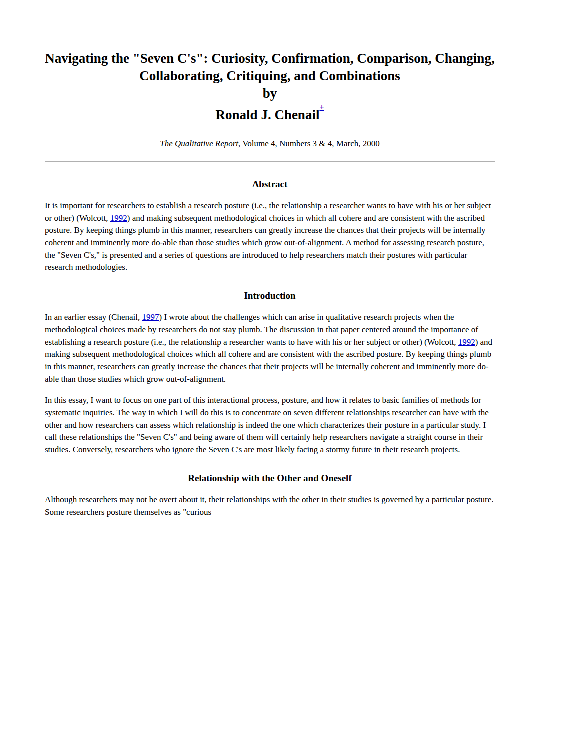Navigating the "Seven C's": Curiosity, Confirmation, Comparison, Changing, Collaborating, Critiquing, and Combinations by Ronald J. Chenail+
The Qualitative Report, Volume 4, Numbers 3 & 4, March, 2000
Abstract
It is important for researchers to establish a research posture (i.e., the relationship a researcher wants to have with his or her subject or other) (Wolcott, 1992) and making subsequent methodological choices in which all cohere and are consistent with the ascribed posture. By keeping things plumb in this manner, researchers can greatly increase the chances that their projects will be internally coherent and imminently more do-able than those studies which grow out-of-alignment. A method for assessing research posture, the "Seven C's," is presented and a series of questions are introduced to help researchers match their postures with particular research methodologies.
Introduction
In an earlier essay (Chenail, 1997) I wrote about the challenges which can arise in qualitative research projects when the methodological choices made by researchers do not stay plumb. The discussion in that paper centered around the importance of establishing a research posture (i.e., the relationship a researcher wants to have with his or her subject or other) (Wolcott, 1992) and making subsequent methodological choices which all cohere and are consistent with the ascribed posture. By keeping things plumb in this manner, researchers can greatly increase the chances that their projects will be internally coherent and imminently more do-able than those studies which grow out-of-alignment.
In this essay, I want to focus on one part of this interactional process, posture, and how it relates to basic families of methods for systematic inquiries. The way in which I will do this is to concentrate on seven different relationships researcher can have with the other and how researchers can assess which relationship is indeed the one which characterizes their posture in a particular study. I call these relationships the "Seven C's" and being aware of them will certainly help researchers navigate a straight course in their studies. Conversely, researchers who ignore the Seven C's are most likely facing a stormy future in their research projects.
Relationship with the Other and Oneself
Although researchers may not be overt about it, their relationships with the other in their studies is governed by a particular posture. Some researchers posture themselves as "curious